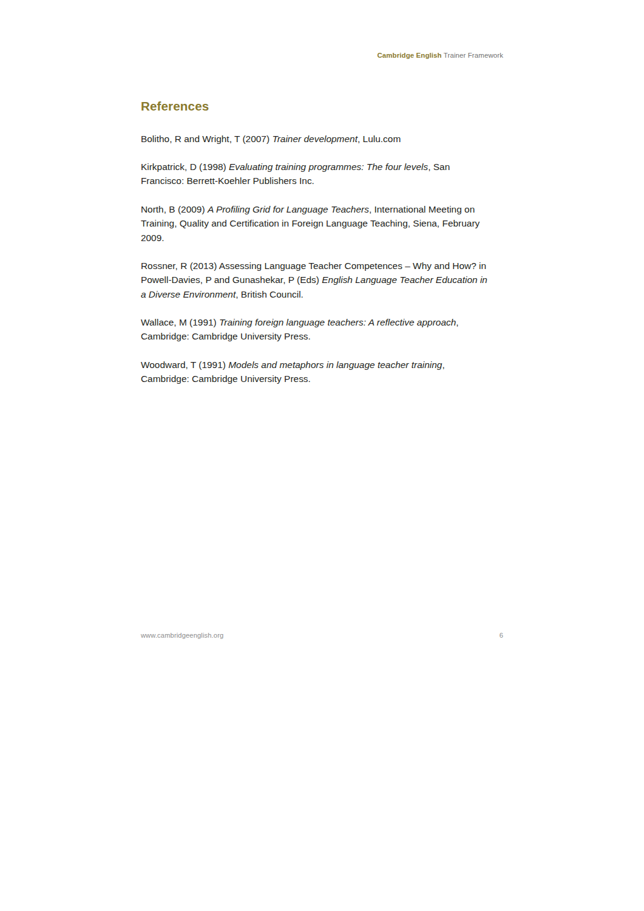Cambridge English Trainer Framework
References
Bolitho, R and Wright, T (2007) Trainer development, Lulu.com
Kirkpatrick, D (1998) Evaluating training programmes: The four levels, San Francisco: Berrett-Koehler Publishers Inc.
North, B (2009) A Profiling Grid for Language Teachers, International Meeting on Training, Quality and Certification in Foreign Language Teaching, Siena, February 2009.
Rossner, R (2013) Assessing Language Teacher Competences – Why and How? in Powell-Davies, P and Gunashekar, P (Eds) English Language Teacher Education in a Diverse Environment, British Council.
Wallace, M (1991) Training foreign language teachers: A reflective approach, Cambridge: Cambridge University Press.
Woodward, T (1991) Models and metaphors in language teacher training, Cambridge: Cambridge University Press.
www.cambridgeenglish.org 6